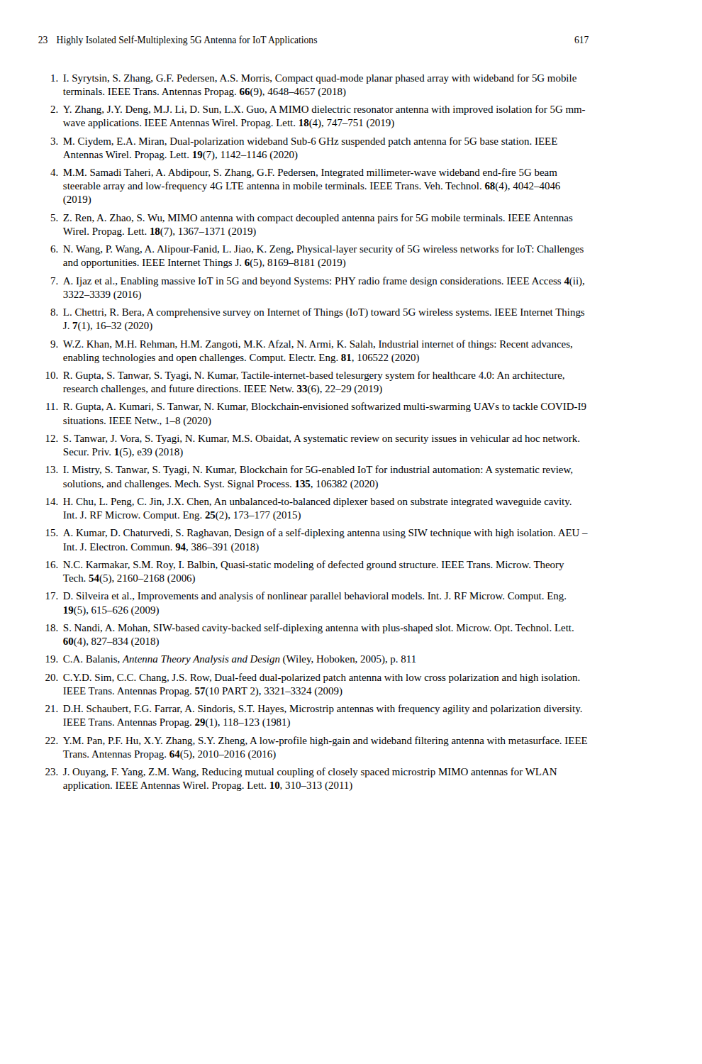23 Highly Isolated Self-Multiplexing 5G Antenna for IoT Applications 617
I. Syrytsin, S. Zhang, G.F. Pedersen, A.S. Morris, Compact quad-mode planar phased array with wideband for 5G mobile terminals. IEEE Trans. Antennas Propag. 66(9), 4648–4657 (2018)
Y. Zhang, J.Y. Deng, M.J. Li, D. Sun, L.X. Guo, A MIMO dielectric resonator antenna with improved isolation for 5G mm-wave applications. IEEE Antennas Wirel. Propag. Lett. 18(4), 747–751 (2019)
M. Ciydem, E.A. Miran, Dual-polarization wideband Sub-6 GHz suspended patch antenna for 5G base station. IEEE Antennas Wirel. Propag. Lett. 19(7), 1142–1146 (2020)
M.M. Samadi Taheri, A. Abdipour, S. Zhang, G.F. Pedersen, Integrated millimeter-wave wideband end-fire 5G beam steerable array and low-frequency 4G LTE antenna in mobile terminals. IEEE Trans. Veh. Technol. 68(4), 4042–4046 (2019)
Z. Ren, A. Zhao, S. Wu, MIMO antenna with compact decoupled antenna pairs for 5G mobile terminals. IEEE Antennas Wirel. Propag. Lett. 18(7), 1367–1371 (2019)
N. Wang, P. Wang, A. Alipour-Fanid, L. Jiao, K. Zeng, Physical-layer security of 5G wireless networks for IoT: Challenges and opportunities. IEEE Internet Things J. 6(5), 8169–8181 (2019)
A. Ijaz et al., Enabling massive IoT in 5G and beyond Systems: PHY radio frame design considerations. IEEE Access 4(ii), 3322–3339 (2016)
L. Chettri, R. Bera, A comprehensive survey on Internet of Things (IoT) toward 5G wireless systems. IEEE Internet Things J. 7(1), 16–32 (2020)
W.Z. Khan, M.H. Rehman, H.M. Zangoti, M.K. Afzal, N. Armi, K. Salah, Industrial internet of things: Recent advances, enabling technologies and open challenges. Comput. Electr. Eng. 81, 106522 (2020)
R. Gupta, S. Tanwar, S. Tyagi, N. Kumar, Tactile-internet-based telesurgery system for healthcare 4.0: An architecture, research challenges, and future directions. IEEE Netw. 33(6), 22–29 (2019)
R. Gupta, A. Kumari, S. Tanwar, N. Kumar, Blockchain-envisioned softwarized multi-swarming UAVs to tackle COVID-I9 situations. IEEE Netw., 1–8 (2020)
S. Tanwar, J. Vora, S. Tyagi, N. Kumar, M.S. Obaidat, A systematic review on security issues in vehicular ad hoc network. Secur. Priv. 1(5), e39 (2018)
I. Mistry, S. Tanwar, S. Tyagi, N. Kumar, Blockchain for 5G-enabled IoT for industrial automation: A systematic review, solutions, and challenges. Mech. Syst. Signal Process. 135, 106382 (2020)
H. Chu, L. Peng, C. Jin, J.X. Chen, An unbalanced-to-balanced diplexer based on substrate integrated waveguide cavity. Int. J. RF Microw. Comput. Eng. 25(2), 173–177 (2015)
A. Kumar, D. Chaturvedi, S. Raghavan, Design of a self-diplexing antenna using SIW technique with high isolation. AEU – Int. J. Electron. Commun. 94, 386–391 (2018)
N.C. Karmakar, S.M. Roy, I. Balbin, Quasi-static modeling of defected ground structure. IEEE Trans. Microw. Theory Tech. 54(5), 2160–2168 (2006)
D. Silveira et al., Improvements and analysis of nonlinear parallel behavioral models. Int. J. RF Microw. Comput. Eng. 19(5), 615–626 (2009)
S. Nandi, A. Mohan, SIW-based cavity-backed self-diplexing antenna with plus-shaped slot. Microw. Opt. Technol. Lett. 60(4), 827–834 (2018)
C.A. Balanis, Antenna Theory Analysis and Design (Wiley, Hoboken, 2005), p. 811
C.Y.D. Sim, C.C. Chang, J.S. Row, Dual-feed dual-polarized patch antenna with low cross polarization and high isolation. IEEE Trans. Antennas Propag. 57(10 PART 2), 3321–3324 (2009)
D.H. Schaubert, F.G. Farrar, A. Sindoris, S.T. Hayes, Microstrip antennas with frequency agility and polarization diversity. IEEE Trans. Antennas Propag. 29(1), 118–123 (1981)
Y.M. Pan, P.F. Hu, X.Y. Zhang, S.Y. Zheng, A low-profile high-gain and wideband filtering antenna with metasurface. IEEE Trans. Antennas Propag. 64(5), 2010–2016 (2016)
J. Ouyang, F. Yang, Z.M. Wang, Reducing mutual coupling of closely spaced microstrip MIMO antennas for WLAN application. IEEE Antennas Wirel. Propag. Lett. 10, 310–313 (2011)